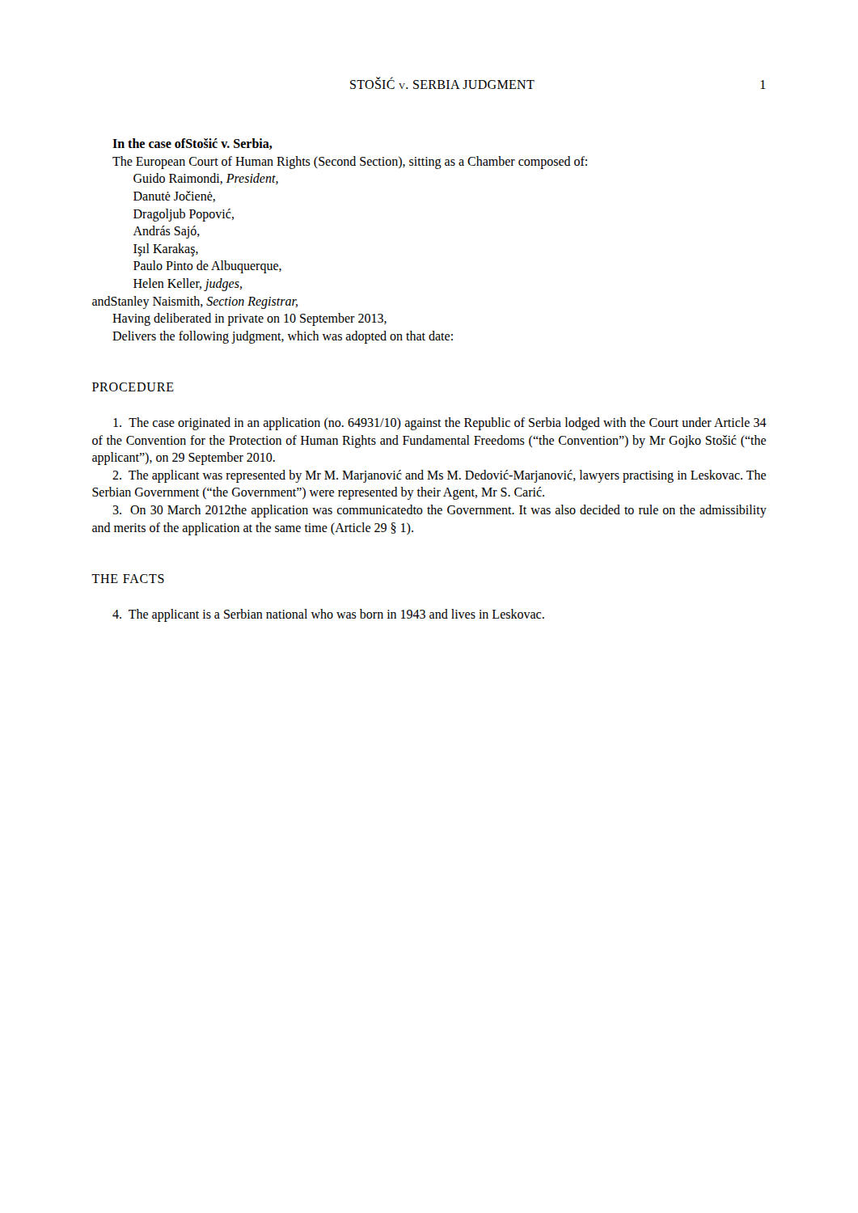STOŠIĆ v. SERBIA JUDGMENT 1
In the case ofStošić v. Serbia,
The European Court of Human Rights (Second Section), sitting as a Chamber composed of:
Guido Raimondi, President,
Danutė Jočienė,
Dragoljub Popović,
András Sajó,
Işıl Karakaş,
Paulo Pinto de Albuquerque,
Helen Keller, judges,
andStanley Naismith, Section Registrar,
Having deliberated in private on 10 September 2013,
Delivers the following judgment, which was adopted on that date:
Procedure
1. The case originated in an application (no. 64931/10) against the Republic of Serbia lodged with the Court under Article 34 of the Convention for the Protection of Human Rights and Fundamental Freedoms (“the Convention”) by Mr Gojko Stošić (“the applicant”), on 29 September 2010.
2. The applicant was represented by Mr M. Marjanović and Ms M. Dedović-Marjanović, lawyers practising in Leskovac. The Serbian Government (“the Government”) were represented by their Agent, Mr S. Carić.
3. On 30 March 2012the application was communicatedto the Government. It was also decided to rule on the admissibility and merits of the application at the same time (Article 29 § 1).
The facts
4. The applicant is a Serbian national who was born in 1943 and lives in Leskovac.